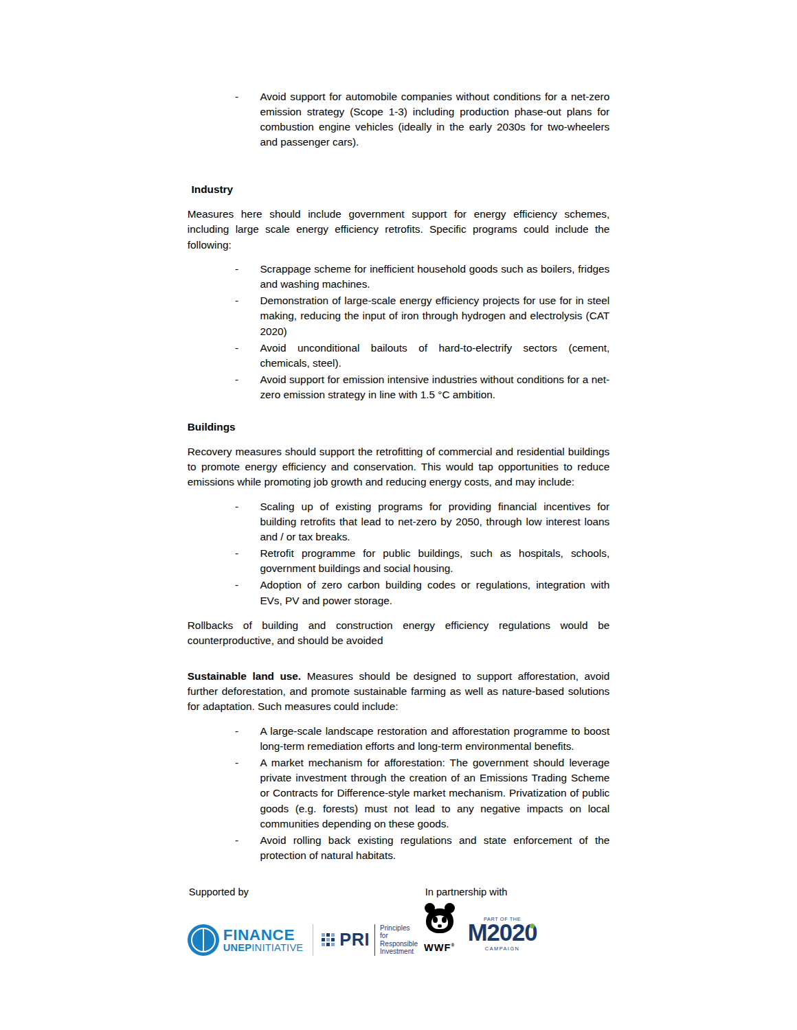Avoid support for automobile companies without conditions for a net-zero emission strategy (Scope 1-3) including production phase-out plans for combustion engine vehicles (ideally in the early 2030s for two-wheelers and passenger cars).
Industry
Measures here should include government support for energy efficiency schemes, including large scale energy efficiency retrofits. Specific programs could include the following:
Scrappage scheme for inefficient household goods such as boilers, fridges and washing machines.
Demonstration of large-scale energy efficiency projects for use for in steel making, reducing the input of iron through hydrogen and electrolysis (CAT 2020)
Avoid unconditional bailouts of hard-to-electrify sectors (cement, chemicals, steel).
Avoid support for emission intensive industries without conditions for a net-zero emission strategy in line with 1.5 °C ambition.
Buildings
Recovery measures should support the retrofitting of commercial and residential buildings to promote energy efficiency and conservation. This would tap opportunities to reduce emissions while promoting job growth and reducing energy costs, and may include:
Scaling up of existing programs for providing financial incentives for building retrofits that lead to net-zero by 2050, through low interest loans and / or tax breaks.
Retrofit programme for public buildings, such as hospitals, schools, government buildings and social housing.
Adoption of zero carbon building codes or regulations, integration with EVs, PV and power storage.
Rollbacks of building and construction energy efficiency regulations would be counterproductive, and should be avoided
Sustainable land use. Measures should be designed to support afforestation, avoid further deforestation, and promote sustainable farming as well as nature-based solutions for adaptation. Such measures could include:
A large-scale landscape restoration and afforestation programme to boost long-term remediation efforts and long-term environmental benefits.
A market mechanism for afforestation: The government should leverage private investment through the creation of an Emissions Trading Scheme or Contracts for Difference-style market mechanism. Privatization of public goods (e.g. forests) must not lead to any negative impacts on local communities depending on these goods.
Avoid rolling back existing regulations and state enforcement of the protection of natural habitats.
Supported by
In partnership with
FINANCE UNEPINITIATIVE
PRI
Principles for
Responsible
Investment
WWF®
PART OF THE
M2020
CAMPAIGN